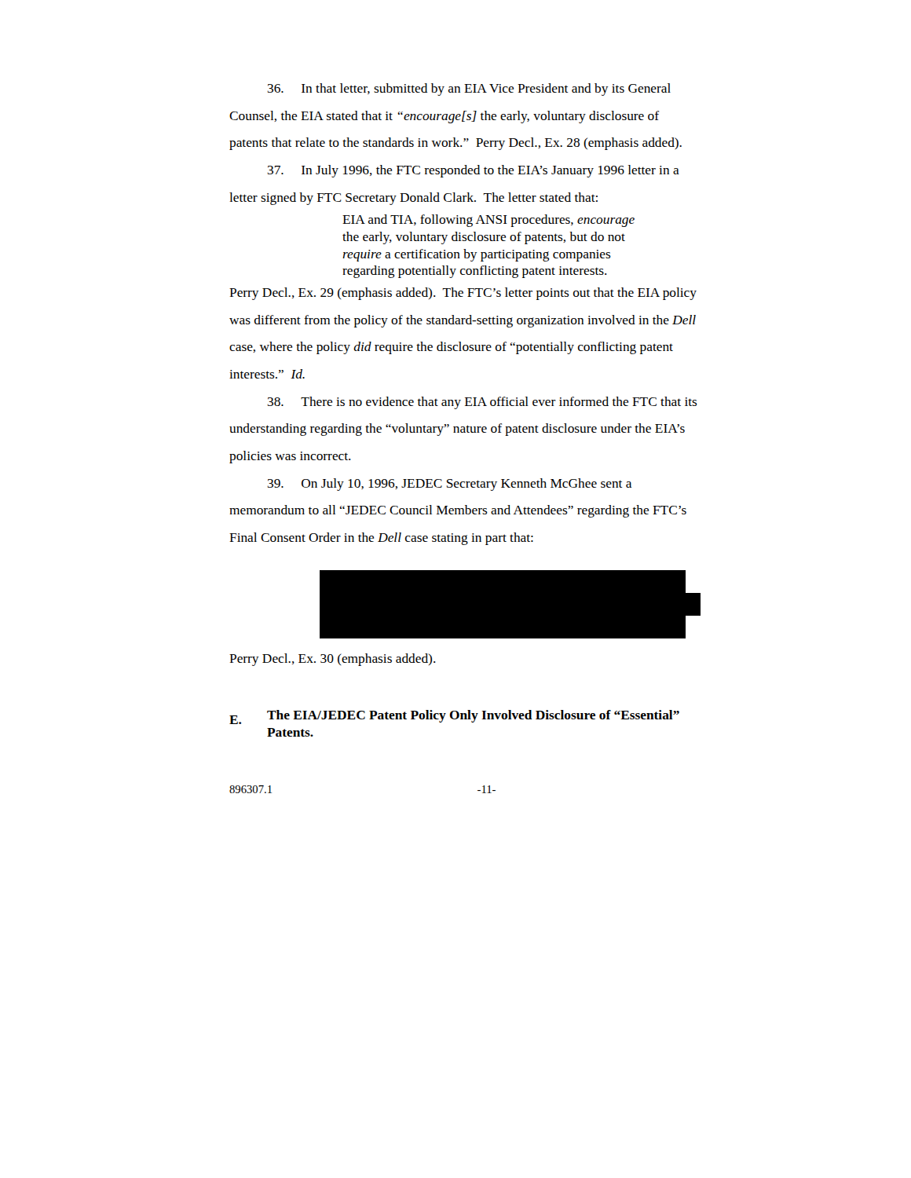36. In that letter, submitted by an EIA Vice President and by its General Counsel, the EIA stated that it “encourage[s] the early, voluntary disclosure of patents that relate to the standards in work.” Perry Decl., Ex. 28 (emphasis added).
37. In July 1996, the FTC responded to the EIA’s January 1996 letter in a letter signed by FTC Secretary Donald Clark. The letter stated that:
EIA and TIA, following ANSI procedures, encourage the early, voluntary disclosure of patents, but do not require a certification by participating companies regarding potentially conflicting patent interests.
Perry Decl., Ex. 29 (emphasis added). The FTC’s letter points out that the EIA policy was different from the policy of the standard-setting organization involved in the Dell case, where the policy did require the disclosure of “potentially conflicting patent interests.” Id.
38. There is no evidence that any EIA official ever informed the FTC that its understanding regarding the “voluntary” nature of patent disclosure under the EIA’s policies was incorrect.
39. On July 10, 1996, JEDEC Secretary Kenneth McGhee sent a memorandum to all “JEDEC Council Members and Attendees” regarding the FTC’s Final Consent Order in the Dell case stating in part that:
Perry Decl., Ex. 30 (emphasis added).
E.
The EIA/JEDEC Patent Policy Only Involved Disclosure of “Essential” Patents.
896307.1
-11-